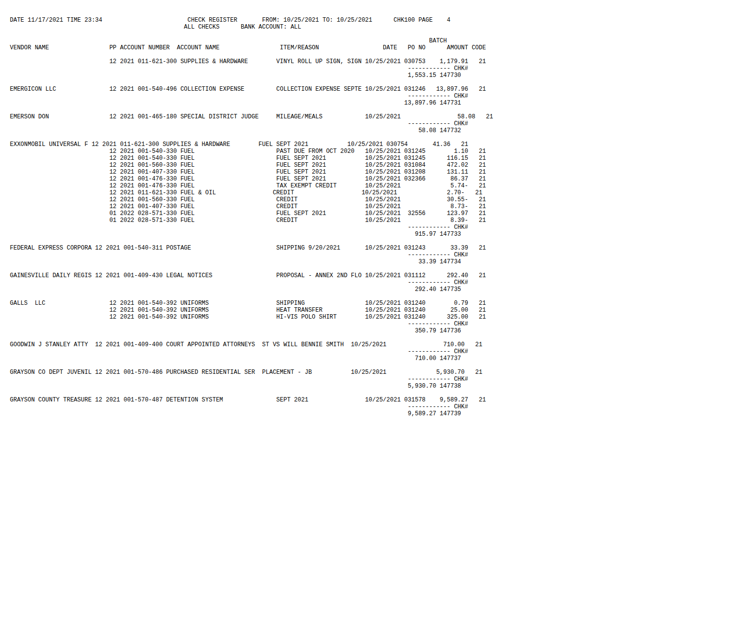DATE 11/17/2021 TIME 23:34 CHECK REGISTER FROM: 10/25/2021 TO: 10/25/2021 CHK100 PAGE 4 ALL CHECKS BANK ACCOUNT: ALL BATCH VENDOR NAME PP ACCOUNT NUMBER ACCOUNT NAME ITEM/REASON DATE PO NO AMOUNT CODE 12 2021 011-621-300 SUPPLIES & HARDWARE VINYL ROLL UP SIGN, SIGN 10/25/2021 030753 1,179.91 21 ------------ CHK# 1,553.15 147730 EMERGICON LLC 12 2021 001-540-496 COLLECTION EXPENSE COLLECTION EXPENSE SEPTE 10/25/2021 031246 13,897.96 21 ------------ CHK# 13,897.96 147731 EMERSON DON 12 2021 001-465-180 SPECIAL DISTRICT JUDGE MILEAGE/MEALS 10/25/2021 58.08 21 ------------ CHK# 58.08 147732 EXXONMOBIL UNIVERSAL F 12 2021 011-621-300 SUPPLIES & HARDWARE FUEL SEPT 2021 10/25/2021 030754 41.36 21 12 2021 001-540-330 FUEL PAST DUE FROM OCT 2020 10/25/2021 031245 1.10 21 12 2021 001-540-330 FUEL FUEL SEPT 2021 10/25/2021 031245 116.15 21 12 2021 001-560-330 FUEL FUEL SEPT 2021 10/25/2021 031084 472.02 21 12 2021 001-407-330 FUEL FUEL SEPT 2021 10/25/2021 031208 131.11 21 12 2021 001-476-330 FUEL FUEL SEPT 2021 10/25/2021 032366 86.37 21 12 2021 001-476-330 FUEL TAX EXEMPT CREDIT 10/25/2021 5.74- 21 12 2021 011-621-330 FUEL & OIL CREDIT 10/25/2021 2.70- 21 12 2021 001-560-330 FUEL CREDIT 10/25/2021 30.55- 21 12 2021 001-407-330 FUEL CREDIT 10/25/2021 8.73- 21 01 2022 028-571-330 FUEL FUEL SEPT 2021 10/25/2021 32556 123.97 21 01 2022 028-571-330 FUEL CREDIT 10/25/2021 8.39- 21 ------------ CHK# 915.97 147733 FEDERAL EXPRESS CORPORA 12 2021 001-540-311 POSTAGE SHIPPING 9/20/2021 10/25/2021 031243 33.39 21 ------------ CHK# 33.39 147734 GAINESVILLE DAILY REGIS 12 2021 001-409-430 LEGAL NOTICES PROPOSAL - ANNEX 2ND FLO 10/25/2021 031112 292.40 21 ------------ CHK# 292.40 147735 GALLS LLC 12 2021 001-540-392 UNIFORMS SHIPPING 10/25/2021 031240 0.79 21 12 2021 001-540-392 UNIFORMS HEAT TRANSFER 10/25/2021 031240 25.00 21 12 2021 001-540-392 UNIFORMS HI-VIS POLO SHIRT 10/25/2021 031240 325.00 21 ------------ CHK# 350.79 147736 GOODWIN J STANLEY ATTY 12 2021 001-409-400 COURT APPOINTED ATTORNEYS ST VS WILL BENNIE SMITH 10/25/2021 710.00 21 ------------ CHK# 710.00 147737 GRAYSON CO DEPT JUVENIL 12 2021 001-570-486 PURCHASED RESIDENTIAL SER PLACEMENT - JB 10/25/2021 5,930.70 21 ------------ CHK# 5,930.70 147738 GRAYSON COUNTY TREASURE 12 2021 001-570-487 DETENTION SYSTEM SEPT 2021 10/25/2021 031578 9,589.27 21 ------------ CHK# 9,589.27 147739